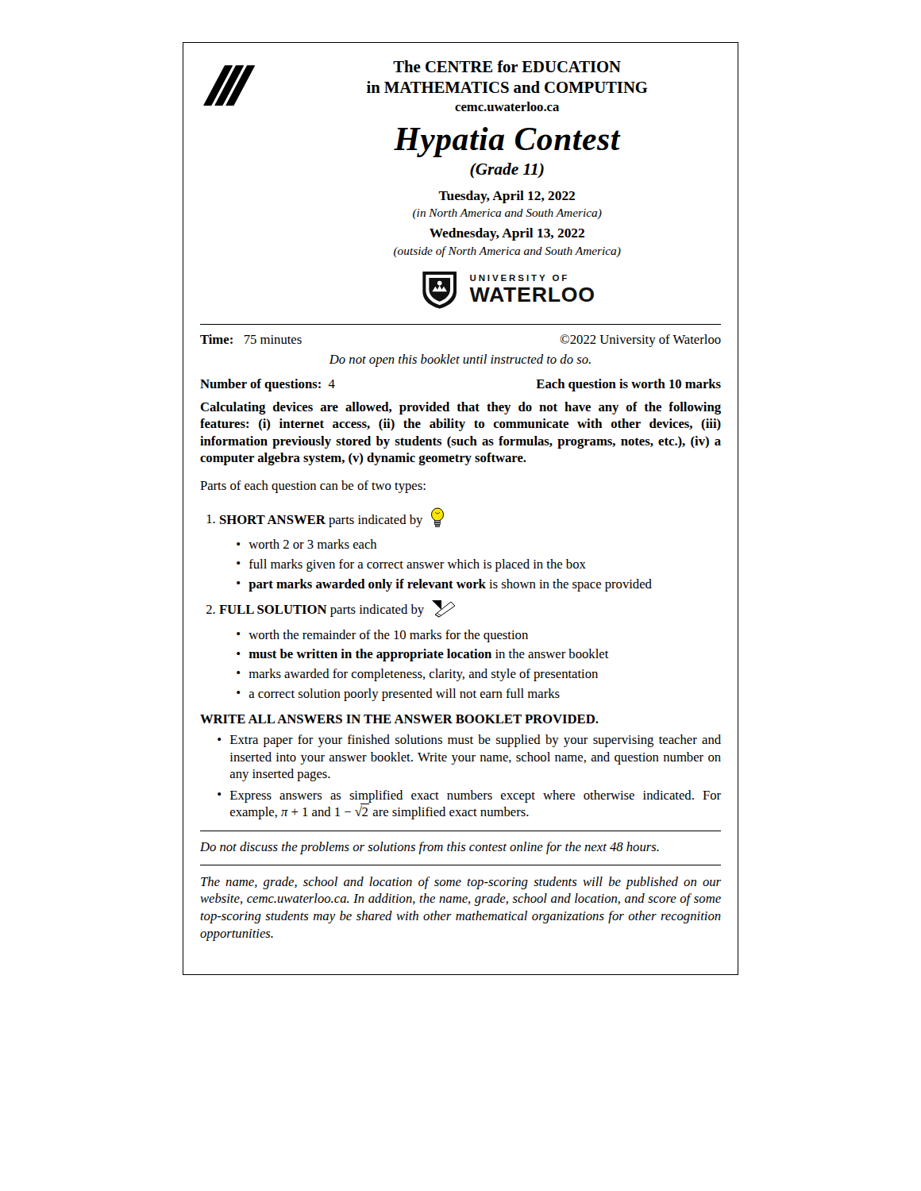The CENTRE for EDUCATION
in MATHEMATICS and COMPUTING
cemc.uwaterloo.ca
Hypatia Contest
(Grade 11)
Tuesday, April 12, 2022
(in North America and South America)
Wednesday, April 13, 2022
(outside of North America and South America)
UNIVERSITY OF
WATERLOO
Time: 75 minutes
©2022 University of Waterloo
Do not open this booklet until instructed to do so.
Number of questions: 4
Each question is worth 10 marks
Calculating devices are allowed, provided that they do not have any of the following features: (i) internet access, (ii) the ability to communicate with other devices, (iii) information previously stored by students (such as formulas, programs, notes, etc.), (iv) a computer algebra system, (v) dynamic geometry software.
Parts of each question can be of two types:
SHORT ANSWER parts indicated by
worth 2 or 3 marks each
full marks given for a correct answer which is placed in the box
part marks awarded only if relevant work is shown in the space provided
FULL SOLUTION parts indicated by
worth the remainder of the 10 marks for the question
must be written in the appropriate location in the answer booklet
marks awarded for completeness, clarity, and style of presentation
a correct solution poorly presented will not earn full marks
WRITE ALL ANSWERS IN THE ANSWER BOOKLET PROVIDED.
Extra paper for your finished solutions must be supplied by your supervising teacher and inserted into your answer booklet. Write your name, school name, and question number on any inserted pages.
Express answers as simplified exact numbers except where otherwise indicated. For example, π + 1 and 1 − √2 are simplified exact numbers.
Do not discuss the problems or solutions from this contest online for the next 48 hours.
The name, grade, school and location of some top-scoring students will be published on our website, cemc.uwaterloo.ca. In addition, the name, grade, school and location, and score of some top-scoring students may be shared with other mathematical organizations for other recognition opportunities.